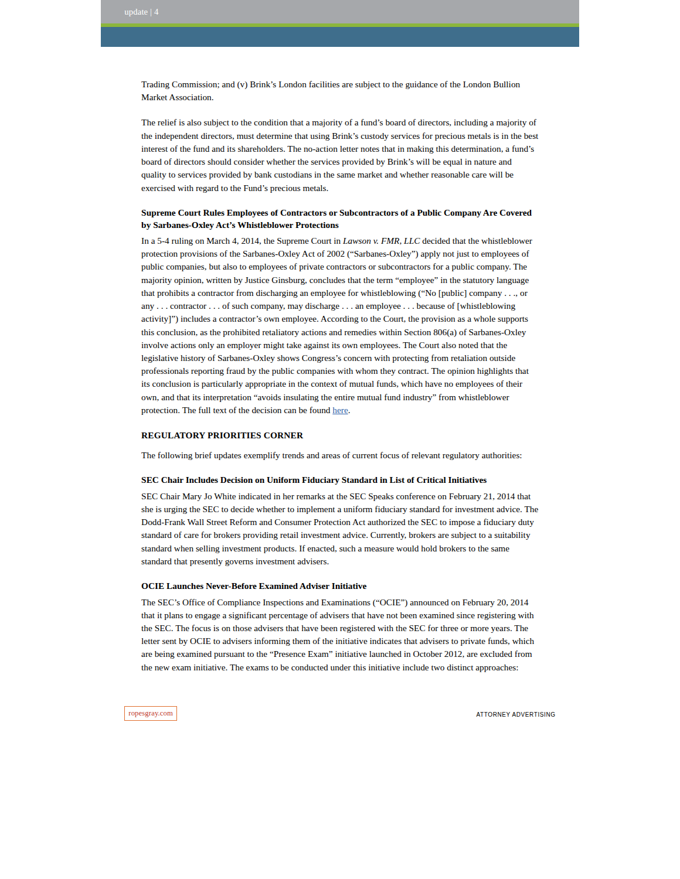update | 4
Trading Commission; and (v) Brink’s London facilities are subject to the guidance of the London Bullion Market Association.
The relief is also subject to the condition that a majority of a fund’s board of directors, including a majority of the independent directors, must determine that using Brink’s custody services for precious metals is in the best interest of the fund and its shareholders. The no-action letter notes that in making this determination, a fund’s board of directors should consider whether the services provided by Brink’s will be equal in nature and quality to services provided by bank custodians in the same market and whether reasonable care will be exercised with regard to the Fund’s precious metals.
Supreme Court Rules Employees of Contractors or Subcontractors of a Public Company Are Covered by Sarbanes-Oxley Act’s Whistleblower Protections
In a 5-4 ruling on March 4, 2014, the Supreme Court in Lawson v. FMR, LLC decided that the whistleblower protection provisions of the Sarbanes-Oxley Act of 2002 (“Sarbanes-Oxley”) apply not just to employees of public companies, but also to employees of private contractors or subcontractors for a public company. The majority opinion, written by Justice Ginsburg, concludes that the term “employee” in the statutory language that prohibits a contractor from discharging an employee for whistleblowing (“No [public] company . . ., or any . . . contractor . . . of such company, may discharge . . . an employee . . . because of [whistleblowing activity]”) includes a contractor’s own employee. According to the Court, the provision as a whole supports this conclusion, as the prohibited retaliatory actions and remedies within Section 806(a) of Sarbanes-Oxley involve actions only an employer might take against its own employees. The Court also noted that the legislative history of Sarbanes-Oxley shows Congress’s concern with protecting from retaliation outside professionals reporting fraud by the public companies with whom they contract. The opinion highlights that its conclusion is particularly appropriate in the context of mutual funds, which have no employees of their own, and that its interpretation “avoids insulating the entire mutual fund industry” from whistleblower protection. The full text of the decision can be found here.
REGULATORY PRIORITIES CORNER
The following brief updates exemplify trends and areas of current focus of relevant regulatory authorities:
SEC Chair Includes Decision on Uniform Fiduciary Standard in List of Critical Initiatives
SEC Chair Mary Jo White indicated in her remarks at the SEC Speaks conference on February 21, 2014 that she is urging the SEC to decide whether to implement a uniform fiduciary standard for investment advice. The Dodd-Frank Wall Street Reform and Consumer Protection Act authorized the SEC to impose a fiduciary duty standard of care for brokers providing retail investment advice. Currently, brokers are subject to a suitability standard when selling investment products. If enacted, such a measure would hold brokers to the same standard that presently governs investment advisers.
OCIE Launches Never-Before Examined Adviser Initiative
The SEC’s Office of Compliance Inspections and Examinations (“OCIE”) announced on February 20, 2014 that it plans to engage a significant percentage of advisers that have not been examined since registering with the SEC. The focus is on those advisers that have been registered with the SEC for three or more years. The letter sent by OCIE to advisers informing them of the initiative indicates that advisers to private funds, which are being examined pursuant to the “Presence Exam” initiative launched in October 2012, are excluded from the new exam initiative. The exams to be conducted under this initiative include two distinct approaches:
ropesgray.com ATTORNEY ADVERTISING